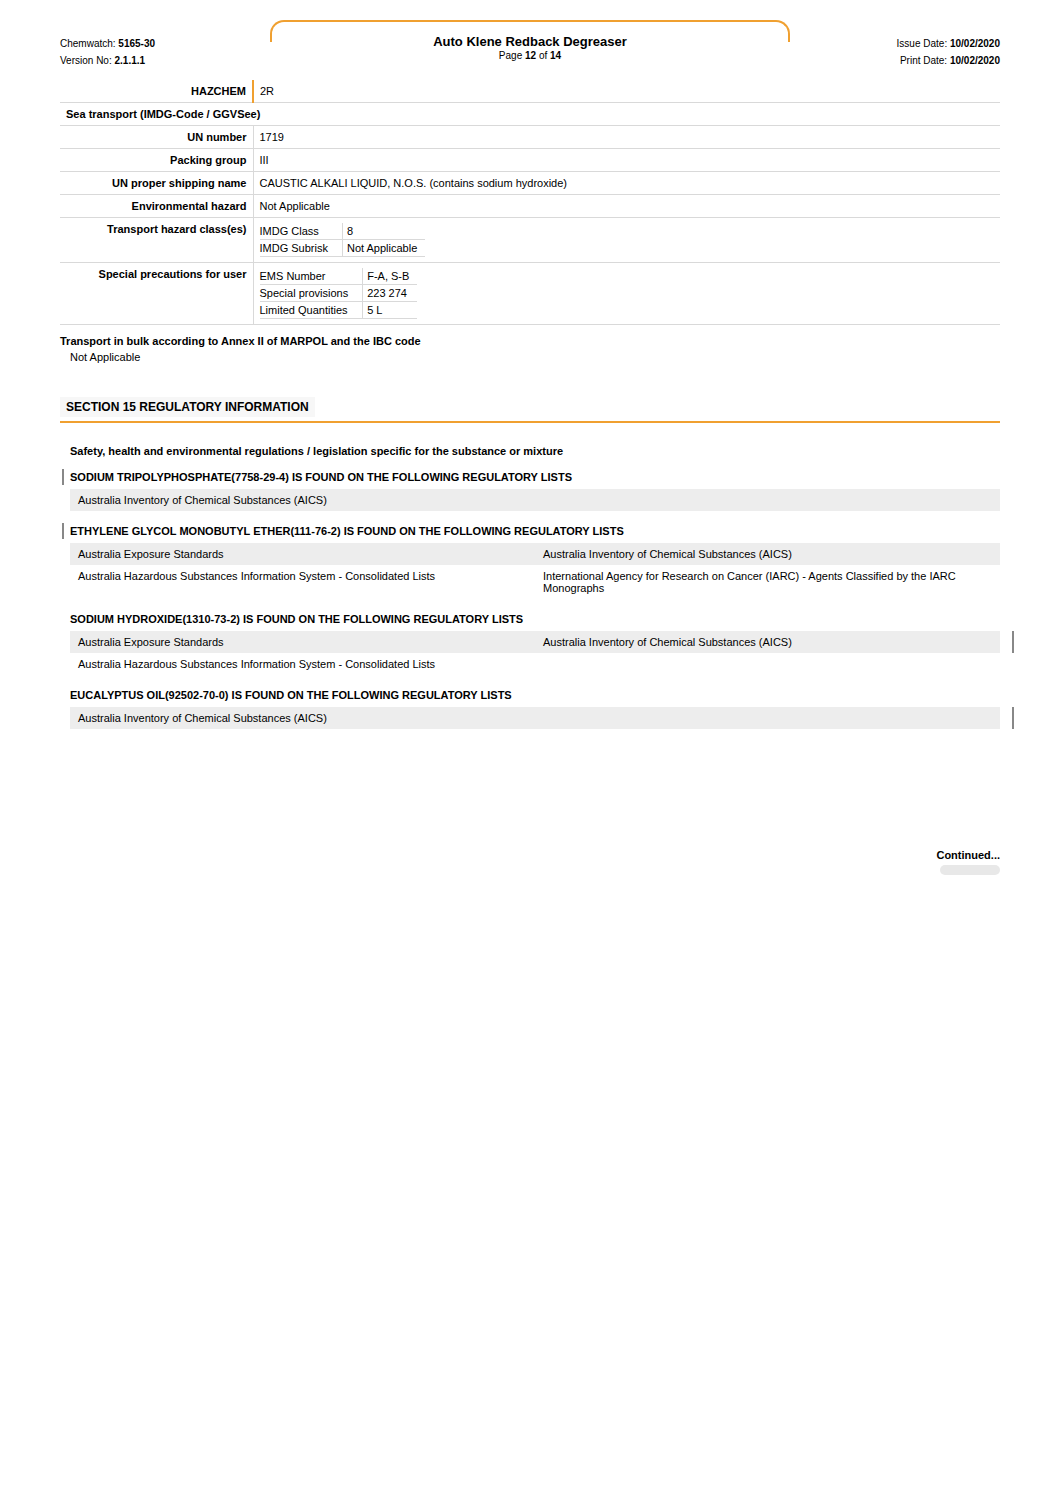Chemwatch: 5165-30
Version No: 2.1.1.1
Auto Klene Redback Degreaser
Page 12 of 14
Issue Date: 10/02/2020
Print Date: 10/02/2020
| HAZCHEM | 2R |
| Sea transport (IMDG-Code / GGVSee) |
| UN number | 1719 |
| Packing group | III |
| UN proper shipping name | CAUSTIC ALKALI LIQUID, N.O.S. (contains sodium hydroxide) |
| Environmental hazard | Not Applicable |
| Transport hazard class(es) | / IMDG Class / 8 / / IMDG Subrisk / Not Applicable / |
| Special precautions for user | / EMS Number / F-A, S-B / / Special provisions / 223 274 / / Limited Quantities / 5 L / |
Transport in bulk according to Annex II of MARPOL and the IBC code
Not Applicable
SECTION 15 REGULATORY INFORMATION
Safety, health and environmental regulations / legislation specific for the substance or mixture
SODIUM TRIPOLYPHOSPHATE(7758-29-4) IS FOUND ON THE FOLLOWING REGULATORY LISTS
| Australia Inventory of Chemical Substances (AICS) | |
ETHYLENE GLYCOL MONOBUTYL ETHER(111-76-2) IS FOUND ON THE FOLLOWING REGULATORY LISTS
| Australia Exposure Standards | Australia Inventory of Chemical Substances (AICS) |
| Australia Hazardous Substances Information System - Consolidated Lists | International Agency for Research on Cancer (IARC) - Agents Classified by the IARC Monographs |
SODIUM HYDROXIDE(1310-73-2) IS FOUND ON THE FOLLOWING REGULATORY LISTS
| Australia Exposure Standards | Australia Inventory of Chemical Substances (AICS) |
| Australia Hazardous Substances Information System - Consolidated Lists | |
EUCALYPTUS OIL(92502-70-0) IS FOUND ON THE FOLLOWING REGULATORY LISTS
| Australia Inventory of Chemical Substances (AICS) | |
Continued...